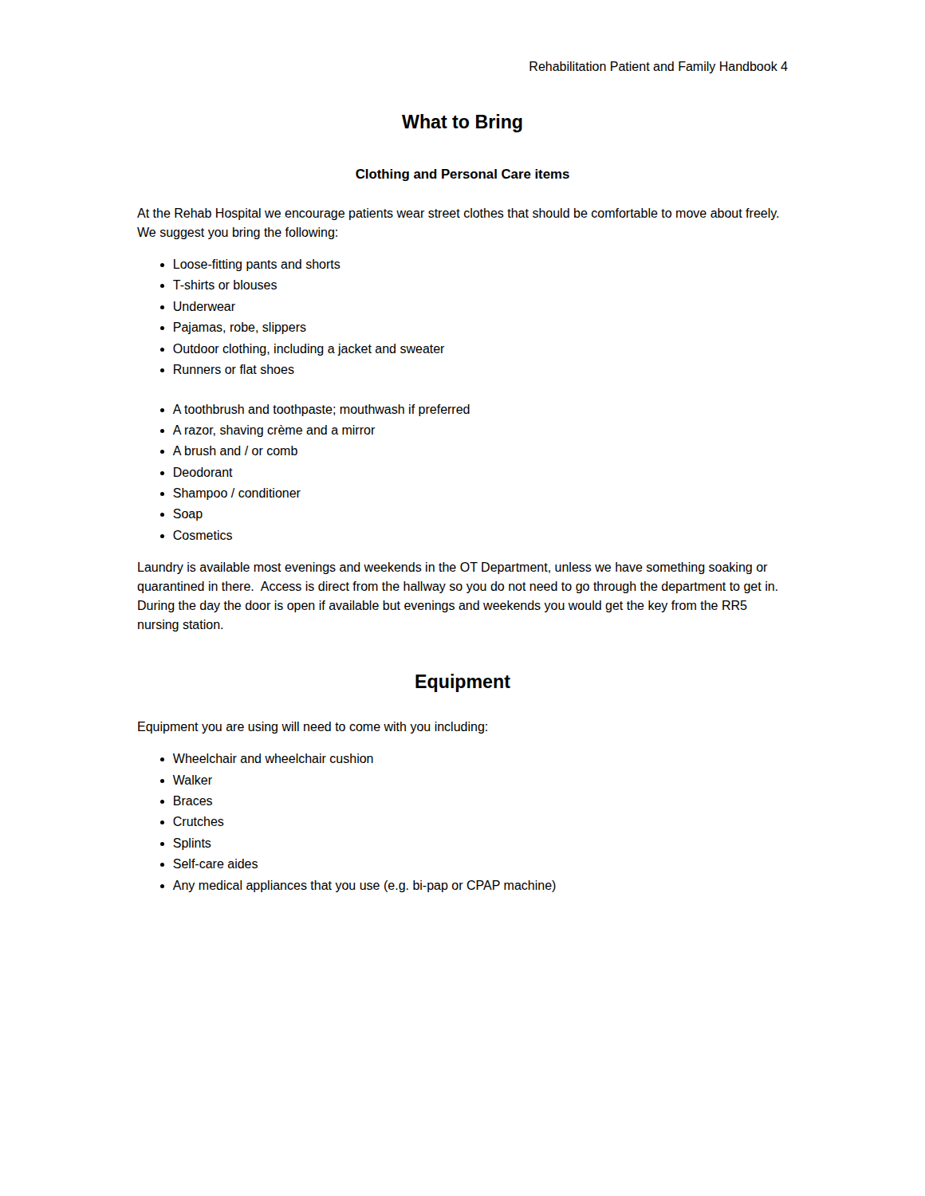Rehabilitation Patient and Family Handbook 4
What to Bring
Clothing and Personal Care items
At the Rehab Hospital we encourage patients wear street clothes that should be comfortable to move about freely. We suggest you bring the following:
Loose-fitting pants and shorts
T-shirts or blouses
Underwear
Pajamas, robe, slippers
Outdoor clothing, including a jacket and sweater
Runners or flat shoes
A toothbrush and toothpaste; mouthwash if preferred
A razor, shaving crème and a mirror
A brush and / or comb
Deodorant
Shampoo / conditioner
Soap
Cosmetics
Laundry is available most evenings and weekends in the OT Department, unless we have something soaking or quarantined in there. Access is direct from the hallway so you do not need to go through the department to get in. During the day the door is open if available but evenings and weekends you would get the key from the RR5 nursing station.
Equipment
Equipment you are using will need to come with you including:
Wheelchair and wheelchair cushion
Walker
Braces
Crutches
Splints
Self-care aides
Any medical appliances that you use (e.g. bi-pap or CPAP machine)